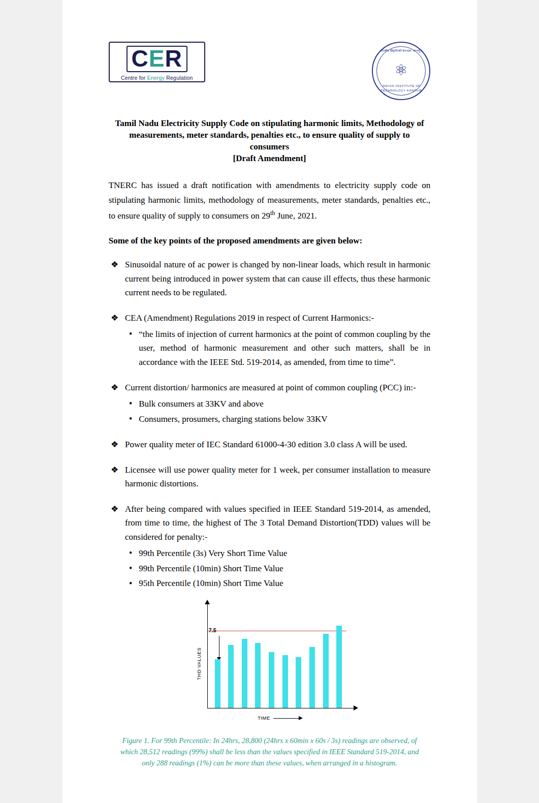CER
Centre for Energy Regulation
भारतीय प्रौद्योगिकी संस्थान कानपुर
⚛
INDIAN INSTITUTE OF TECHNOLOGY KANPUR
Tamil Nadu Electricity Supply Code on stipulating harmonic limits, Methodology of measurements, meter standards, penalties etc., to ensure quality of supply to consumers
[Draft Amendment]
TNERC has issued a draft notification with amendments to electricity supply code on stipulating harmonic limits, methodology of measurements, meter standards, penalties etc., to ensure quality of supply to consumers on 29th June, 2021.
Some of the key points of the proposed amendments are given below:
Sinusoidal nature of ac power is changed by non-linear loads, which result in harmonic current being introduced in power system that can cause ill effects, thus these harmonic current needs to be regulated.
CEA (Amendment) Regulations 2019 in respect of Current Harmonics:-
“the limits of injection of current harmonics at the point of common coupling by the user, method of harmonic measurement and other such matters, shall be in accordance with the IEEE Std. 519-2014, as amended, from time to time”.
Current distortion/ harmonics are measured at point of common coupling (PCC) in:-
Bulk consumers at 33KV and above
Consumers, prosumers, charging stations below 33KV
Power quality meter of IEC Standard 61000-4-30 edition 3.0 class A will be used.
Licensee will use power quality meter for 1 week, per consumer installation to measure harmonic distortions.
After being compared with values specified in IEEE Standard 519-2014, as amended, from time to time, the highest of The 3 Total Demand Distortion(TDD) values will be considered for penalty:-
99th Percentile (3s) Very Short Time Value
99th Percentile (10min) Short Time Value
95th Percentile (10min) Short Time Value
THD VALUES
7.5
TIME
Figure 1. For 99th Percentile: In 24hrs, 28,800 (24hrs x 60min x 60s / 3s) readings are observed, of which 28,512 readings (99%) shall be less than the values specified in IEEE Standard 519-2014, and only 288 readings (1%) can be more than these values, when arranged in a histogram.